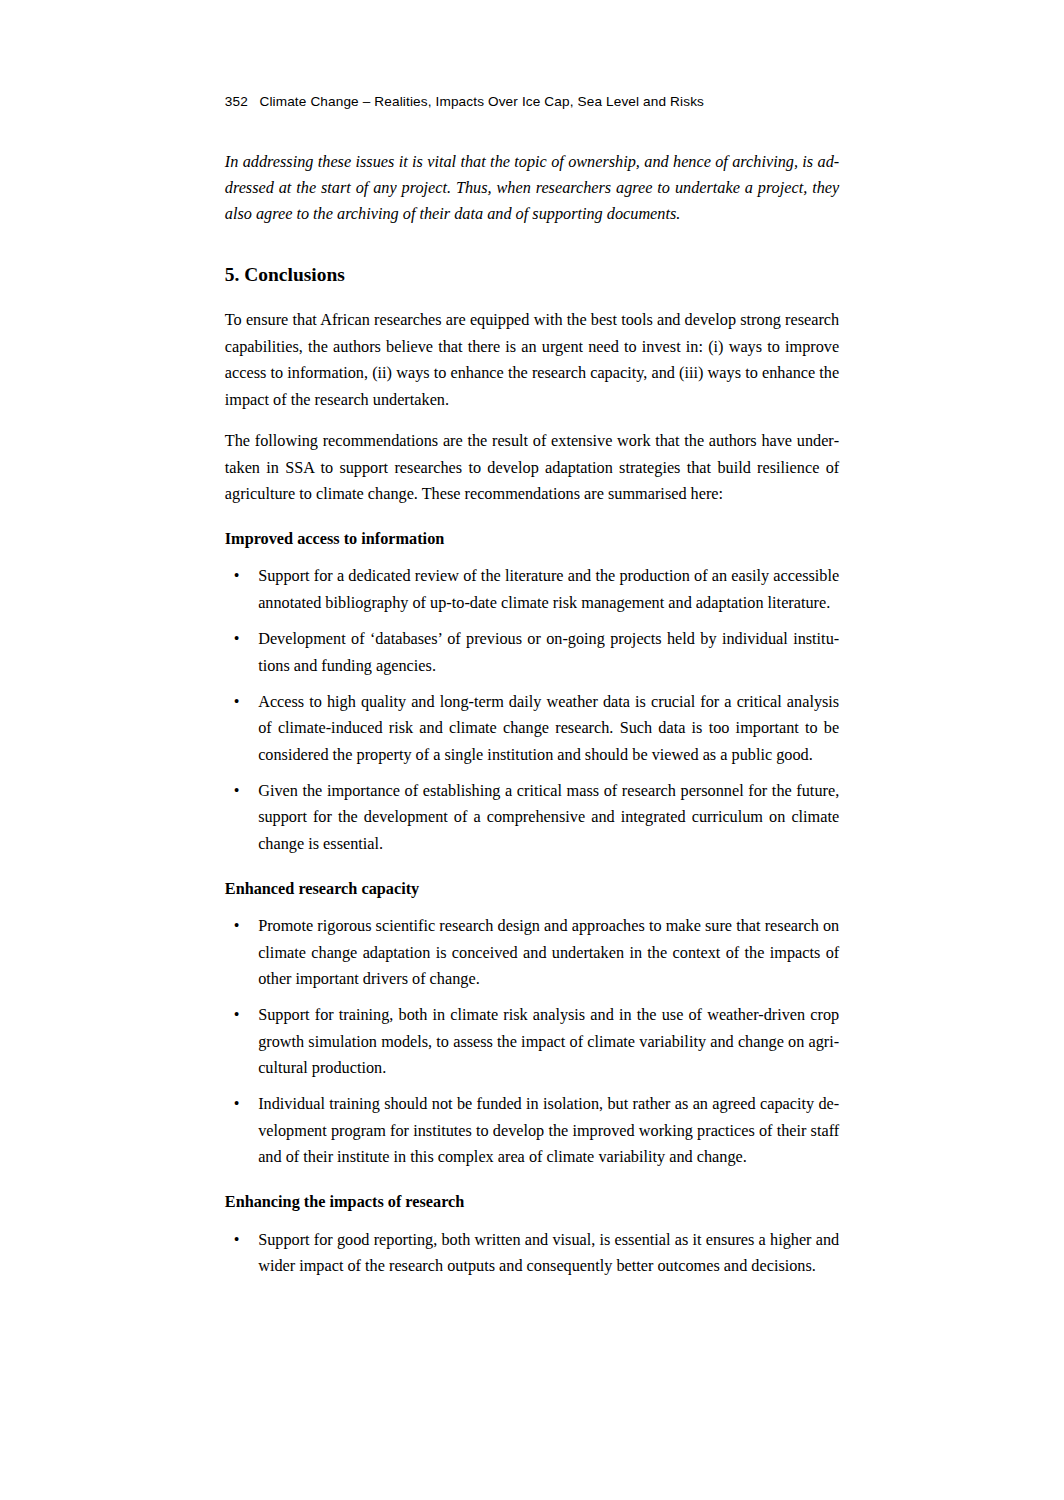352 Climate Change – Realities, Impacts Over Ice Cap, Sea Level and Risks
In addressing these issues it is vital that the topic of ownership, and hence of archiving, is addressed at the start of any project. Thus, when researchers agree to undertake a project, they also agree to the archiving of their data and of supporting documents.
5. Conclusions
To ensure that African researches are equipped with the best tools and develop strong research capabilities, the authors believe that there is an urgent need to invest in: (i) ways to improve access to information, (ii) ways to enhance the research capacity, and (iii) ways to enhance the impact of the research undertaken.
The following recommendations are the result of extensive work that the authors have undertaken in SSA to support researches to develop adaptation strategies that build resilience of agriculture to climate change. These recommendations are summarised here:
Improved access to information
Support for a dedicated review of the literature and the production of an easily accessible annotated bibliography of up-to-date climate risk management and adaptation literature.
Development of ‘databases’ of previous or on-going projects held by individual institutions and funding agencies.
Access to high quality and long-term daily weather data is crucial for a critical analysis of climate-induced risk and climate change research. Such data is too important to be considered the property of a single institution and should be viewed as a public good.
Given the importance of establishing a critical mass of research personnel for the future, support for the development of a comprehensive and integrated curriculum on climate change is essential.
Enhanced research capacity
Promote rigorous scientific research design and approaches to make sure that research on climate change adaptation is conceived and undertaken in the context of the impacts of other important drivers of change.
Support for training, both in climate risk analysis and in the use of weather-driven crop growth simulation models, to assess the impact of climate variability and change on agricultural production.
Individual training should not be funded in isolation, but rather as an agreed capacity development program for institutes to develop the improved working practices of their staff and of their institute in this complex area of climate variability and change.
Enhancing the impacts of research
Support for good reporting, both written and visual, is essential as it ensures a higher and wider impact of the research outputs and consequently better outcomes and decisions.